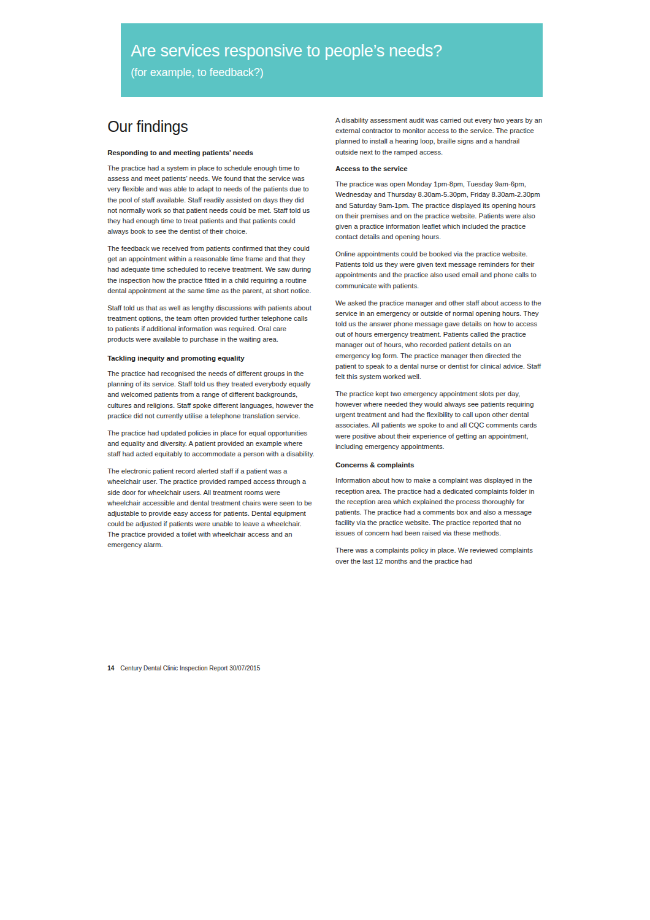Are services responsive to people’s needs?
(for example, to feedback?)
Our findings
Responding to and meeting patients’ needs
The practice had a system in place to schedule enough time to assess and meet patients’ needs. We found that the service was very flexible and was able to adapt to needs of the patients due to the pool of staff available. Staff readily assisted on days they did not normally work so that patient needs could be met. Staff told us they had enough time to treat patients and that patients could always book to see the dentist of their choice.
The feedback we received from patients confirmed that they could get an appointment within a reasonable time frame and that they had adequate time scheduled to receive treatment. We saw during the inspection how the practice fitted in a child requiring a routine dental appointment at the same time as the parent, at short notice.
Staff told us that as well as lengthy discussions with patients about treatment options, the team often provided further telephone calls to patients if additional information was required. Oral care products were available to purchase in the waiting area.
Tackling inequity and promoting equality
The practice had recognised the needs of different groups in the planning of its service. Staff told us they treated everybody equally and welcomed patients from a range of different backgrounds, cultures and religions. Staff spoke different languages, however the practice did not currently utilise a telephone translation service.
The practice had updated policies in place for equal opportunities and equality and diversity. A patient provided an example where staff had acted equitably to accommodate a person with a disability.
The electronic patient record alerted staff if a patient was a wheelchair user. The practice provided ramped access through a side door for wheelchair users. All treatment rooms were wheelchair accessible and dental treatment chairs were seen to be adjustable to provide easy access for patients. Dental equipment could be adjusted if patients were unable to leave a wheelchair. The practice provided a toilet with wheelchair access and an emergency alarm.
A disability assessment audit was carried out every two years by an external contractor to monitor access to the service. The practice planned to install a hearing loop, braille signs and a handrail outside next to the ramped access.
Access to the service
The practice was open Monday 1pm-8pm, Tuesday 9am-6pm, Wednesday and Thursday 8.30am-5.30pm, Friday 8.30am-2.30pm and Saturday 9am-1pm. The practice displayed its opening hours on their premises and on the practice website. Patients were also given a practice information leaflet which included the practice contact details and opening hours.
Online appointments could be booked via the practice website. Patients told us they were given text message reminders for their appointments and the practice also used email and phone calls to communicate with patients.
We asked the practice manager and other staff about access to the service in an emergency or outside of normal opening hours. They told us the answer phone message gave details on how to access out of hours emergency treatment. Patients called the practice manager out of hours, who recorded patient details on an emergency log form. The practice manager then directed the patient to speak to a dental nurse or dentist for clinical advice. Staff felt this system worked well.
The practice kept two emergency appointment slots per day, however where needed they would always see patients requiring urgent treatment and had the flexibility to call upon other dental associates. All patients we spoke to and all CQC comments cards were positive about their experience of getting an appointment, including emergency appointments.
Concerns & complaints
Information about how to make a complaint was displayed in the reception area. The practice had a dedicated complaints folder in the reception area which explained the process thoroughly for patients. The practice had a comments box and also a message facility via the practice website. The practice reported that no issues of concern had been raised via these methods.
There was a complaints policy in place. We reviewed complaints over the last 12 months and the practice had
14 Century Dental Clinic Inspection Report 30/07/2015